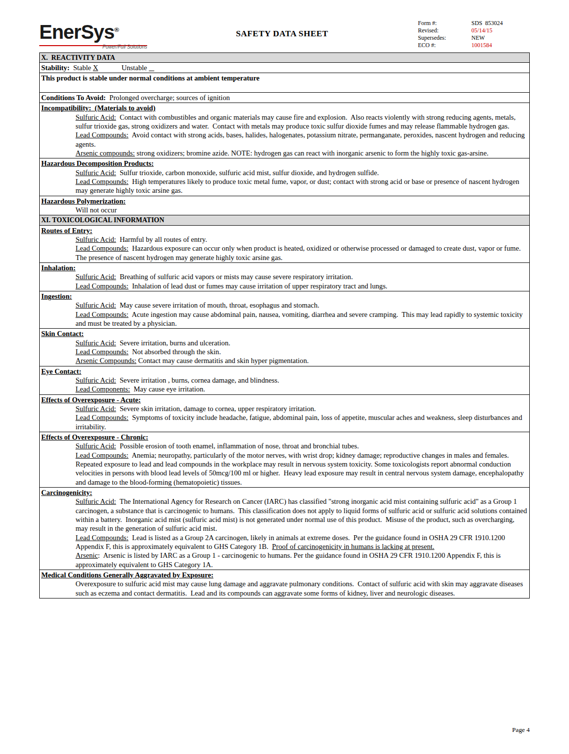EnerSys®
Power/Full Solutions
SAFETY DATA SHEET
| Form #: | SDS 853024 |
| Revised: | 05/14/15 |
| Supersedes: | NEW |
| ECO #: | 1001584 |
| X. REACTIVITY DATA |
| Stability: Stable X Unstable |
| This product is stable under normal conditions at ambient temperature |
| Conditions To Avoid: Prolonged overcharge; sources of ignition |
| Incompatibility: (Materials to avoid) Sulfuric Acid: Contact with combustibles and organic materials may cause fire and explosion. Also reacts violently with strong reducing agents, metals, sulfur trioxide gas, strong oxidizers and water. Contact with metals may produce toxic sulfur dioxide fumes and may release flammable hydrogen gas. Lead Compounds: Avoid contact with strong acids, bases, halides, halogenates, potassium nitrate, permanganate, peroxides, nascent hydrogen and reducing agents. Arsenic compounds: strong oxidizers; bromine azide. NOTE: hydrogen gas can react with inorganic arsenic to form the highly toxic gas-arsine. |
| Hazardous Decomposition Products: Sulfuric Acid: Sulfur trioxide, carbon monoxide, sulfuric acid mist, sulfur dioxide, and hydrogen sulfide. Lead Compounds: High temperatures likely to produce toxic metal fume, vapor, or dust; contact with strong acid or base or presence of nascent hydrogen may generate highly toxic arsine gas. |
| Hazardous Polymerization: Will not occur |
| XI. TOXICOLOGICAL INFORMATION |
| Routes of Entry: Sulfuric Acid: Harmful by all routes of entry. Lead Compounds: Hazardous exposure can occur only when product is heated, oxidized or otherwise processed or damaged to create dust, vapor or fume. The presence of nascent hydrogen may generate highly toxic arsine gas. |
| Inhalation: Sulfuric Acid: Breathing of sulfuric acid vapors or mists may cause severe respiratory irritation. Lead Compounds: Inhalation of lead dust or fumes may cause irritation of upper respiratory tract and lungs. |
| Ingestion: Sulfuric Acid: May cause severe irritation of mouth, throat, esophagus and stomach. Lead Compounds: Acute ingestion may cause abdominal pain, nausea, vomiting, diarrhea and severe cramping. This may lead rapidly to systemic toxicity and must be treated by a physician. |
| Skin Contact: Sulfuric Acid: Severe irritation, burns and ulceration. Lead Compounds: Not absorbed through the skin. Arsenic Compounds: Contact may cause dermatitis and skin hyper pigmentation. |
| Eye Contact: Sulfuric Acid: Severe irritation , burns, cornea damage, and blindness. Lead Components: May cause eye irritation. |
| Effects of Overexposure - Acute: Sulfuric Acid: Severe skin irritation, damage to cornea, upper respiratory irritation. Lead Compounds: Symptoms of toxicity include headache, fatigue, abdominal pain, loss of appetite, muscular aches and weakness, sleep disturbances and irritability. |
| Effects of Overexposure - Chronic: Sulfuric Acid: Possible erosion of tooth enamel, inflammation of nose, throat and bronchial tubes. Lead Compounds: Anemia; neuropathy, particularly of the motor nerves, with wrist drop; kidney damage; reproductive changes in males and females. Repeated exposure to lead and lead compounds in the workplace may result in nervous system toxicity. Some toxicologists report abnormal conduction velocities in persons with blood lead levels of 50mcg/100 ml or higher. Heavy lead exposure may result in central nervous system damage, encephalopathy and damage to the blood-forming (hematopoietic) tissues. |
| Carcinogenicity: Sulfuric Acid: The International Agency for Research on Cancer (IARC) has classified "strong inorganic acid mist containing sulfuric acid" as a Group 1 carcinogen, a substance that is carcinogenic to humans. This classification does not apply to liquid forms of sulfuric acid or sulfuric acid solutions contained within a battery. Inorganic acid mist (sulfuric acid mist) is not generated under normal use of this product. Misuse of the product, such as overcharging, may result in the generation of sulfuric acid mist. Lead Compounds: Lead is listed as a Group 2A carcinogen, likely in animals at extreme doses. Per the guidance found in OSHA 29 CFR 1910.1200 Appendix F, this is approximately equivalent to GHS Category 1B. Proof of carcinogenicity in humans is lacking at present. Arsenic : Arsenic is listed by IARC as a Group 1 - carcinogenic to humans. Per the guidance found in OSHA 29 CFR 1910.1200 Appendix F, this is approximately equivalent to GHS Category 1A. |
| Medical Conditions Generally Aggravated by Exposure: Overexposure to sulfuric acid mist may cause lung damage and aggravate pulmonary conditions. Contact of sulfuric acid with skin may aggravate diseases such as eczema and contact dermatitis. Lead and its compounds can aggravate some forms of kidney, liver and neurologic diseases. |
Page 4